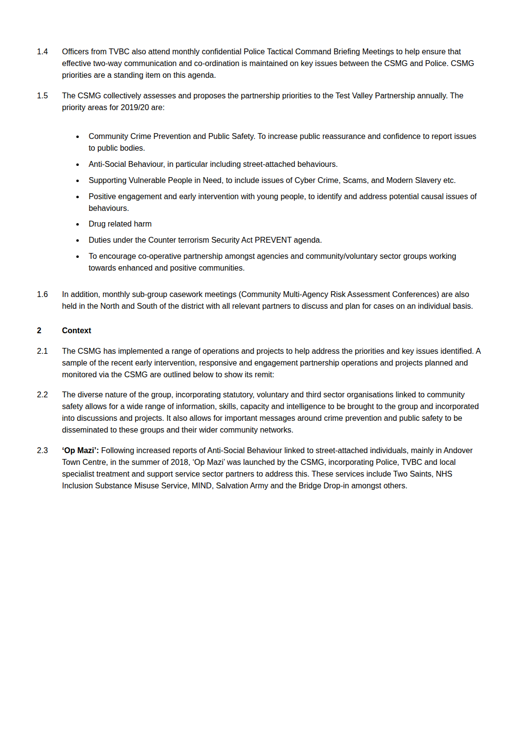1.4
Officers from TVBC also attend monthly confidential Police Tactical Command Briefing Meetings to help ensure that effective two-way communication and co-ordination is maintained on key issues between the CSMG and Police. CSMG priorities are a standing item on this agenda.
1.5
The CSMG collectively assesses and proposes the partnership priorities to the Test Valley Partnership annually. The priority areas for 2019/20 are:
Community Crime Prevention and Public Safety. To increase public reassurance and confidence to report issues to public bodies.
Anti-Social Behaviour, in particular including street-attached behaviours.
Supporting Vulnerable People in Need, to include issues of Cyber Crime, Scams, and Modern Slavery etc.
Positive engagement and early intervention with young people, to identify and address potential causal issues of behaviours.
Drug related harm
Duties under the Counter terrorism Security Act PREVENT agenda.
To encourage co-operative partnership amongst agencies and community/voluntary sector groups working towards enhanced and positive communities.
1.6
In addition, monthly sub-group casework meetings (Community Multi-Agency Risk Assessment Conferences) are also held in the North and South of the district with all relevant partners to discuss and plan for cases on an individual basis.
2
Context
2.1
The CSMG has implemented a range of operations and projects to help address the priorities and key issues identified. A sample of the recent early intervention, responsive and engagement partnership operations and projects planned and monitored via the CSMG are outlined below to show its remit:
2.2
The diverse nature of the group, incorporating statutory, voluntary and third sector organisations linked to community safety allows for a wide range of information, skills, capacity and intelligence to be brought to the group and incorporated into discussions and projects. It also allows for important messages around crime prevention and public safety to be disseminated to these groups and their wider community networks.
2.3
‘Op Mazi’: Following increased reports of Anti-Social Behaviour linked to street-attached individuals, mainly in Andover Town Centre, in the summer of 2018, ‘Op Mazi’ was launched by the CSMG, incorporating Police, TVBC and local specialist treatment and support service sector partners to address this. These services include Two Saints, NHS Inclusion Substance Misuse Service, MIND, Salvation Army and the Bridge Drop-in amongst others.